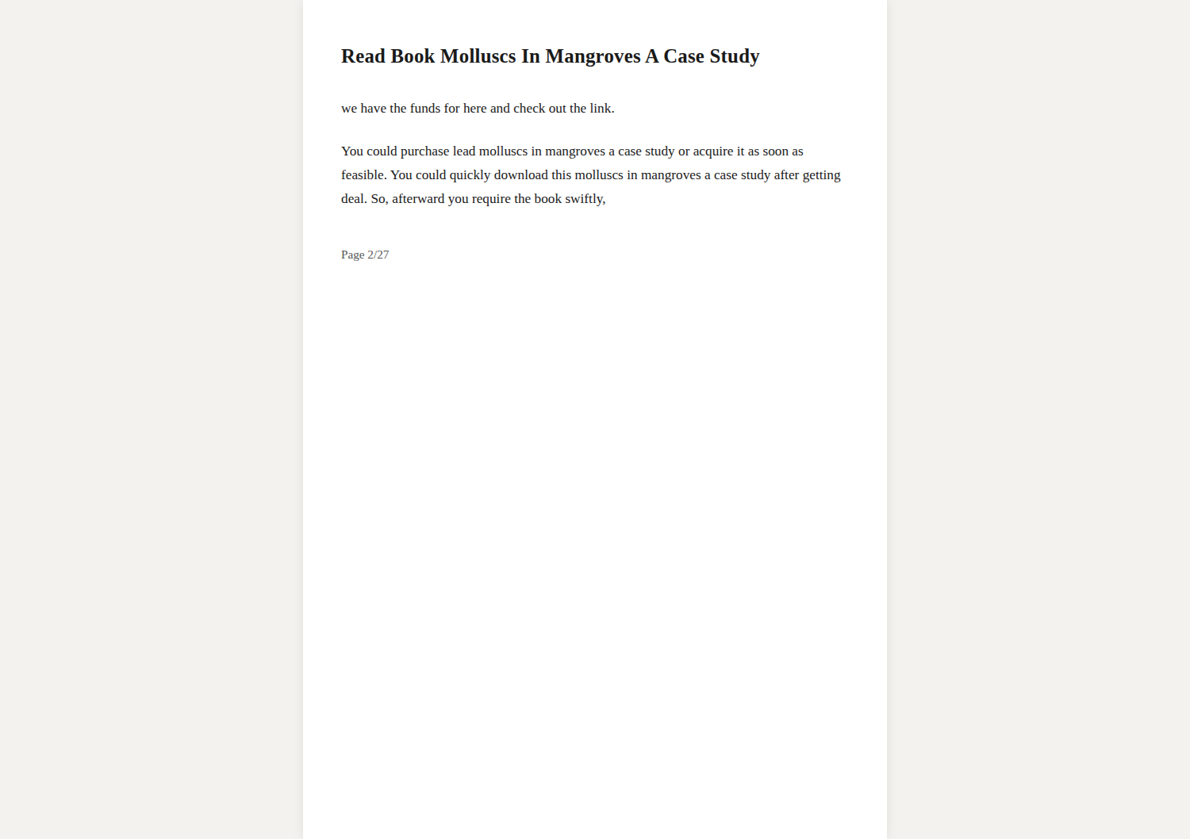Read Book Molluscs In Mangroves A Case Study
we have the funds for here and check out the link.
You could purchase lead molluscs in mangroves a case study or acquire it as soon as feasible. You could quickly download this molluscs in mangroves a case study after getting deal. So, afterward you require the book swiftly,
Page 2/27